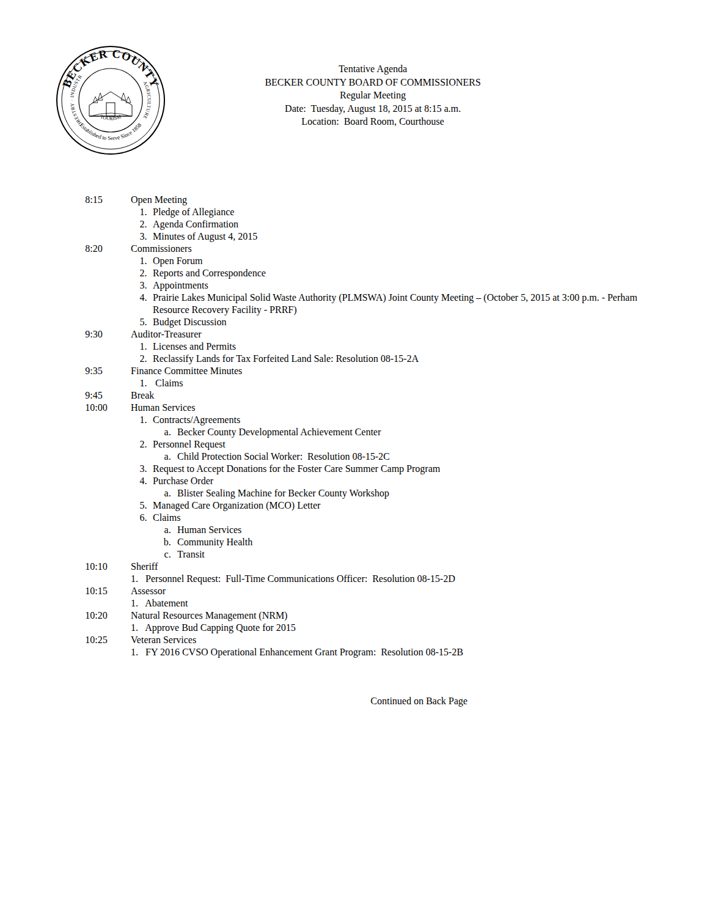BECKER COUNTY Established to Serve Since 1858 FORESTRY · INDUSTRY AGRICULTURE TOURISM
Tentative Agenda
BECKER COUNTY BOARD OF COMMISSIONERS
Regular Meeting
Date: Tuesday, August 18, 2015 at 8:15 a.m.
Location: Board Room, Courthouse
| 8:15 | Open Meeting Pledge of Allegiance Agenda Confirmation Minutes of August 4, 2015 |
| 8:20 | Commissioners Open Forum Reports and Correspondence Appointments Prairie Lakes Municipal Solid Waste Authority (PLMSWA) Joint County Meeting – (October 5, 2015 at 3:00 p.m. - Perham Resource Recovery Facility - PRRF) Budget Discussion |
| 9:30 | Auditor-Treasurer Licenses and Permits Reclassify Lands for Tax Forfeited Land Sale: Resolution 08-15-2A |
| 9:35 | Finance Committee Minutes Claims |
| 9:45 | Break |
| 10:00 | Human Services Contracts/Agreements Becker County Developmental Achievement Center Personnel Request Child Protection Social Worker: Resolution 08-15-2C Request to Accept Donations for the Foster Care Summer Camp Program Purchase Order Blister Sealing Machine for Becker County Workshop Managed Care Organization (MCO) Letter Claims Human Services Community Health Transit |
| 10:10 | Sheriff 1. Personnel Request: Full-Time Communications Officer: Resolution 08-15-2D |
| 10:15 | Assessor 1. Abatement |
| 10:20 | Natural Resources Management (NRM) 1. Approve Bud Capping Quote for 2015 |
| 10:25 | Veteran Services 1. FY 2016 CVSO Operational Enhancement Grant Program: Resolution 08-15-2B |
Continued on Back Page